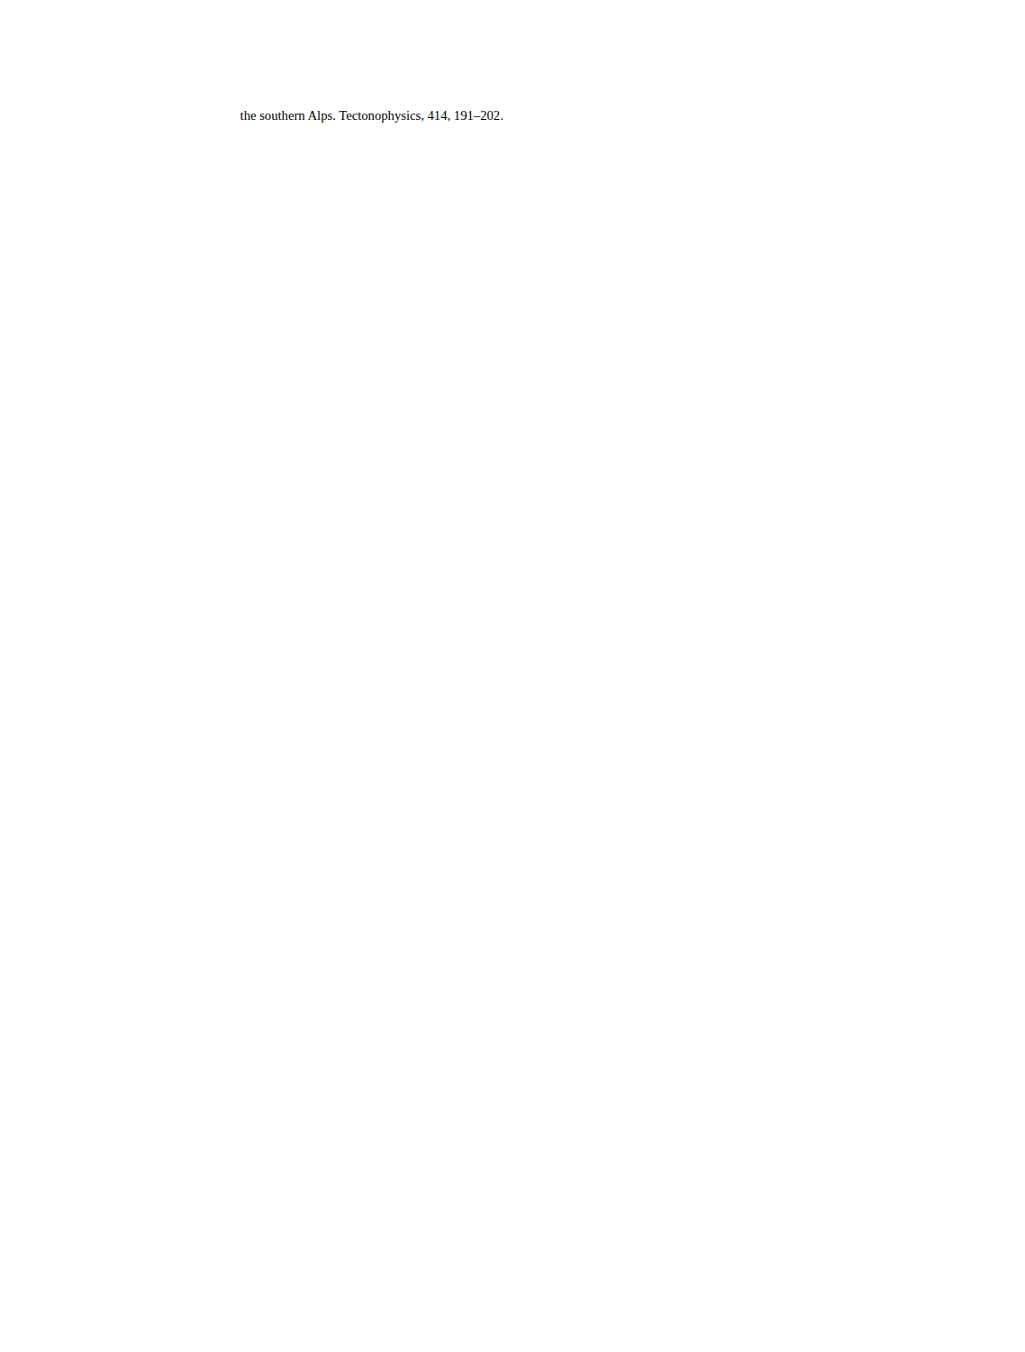the southern Alps. Tectonophysics, 414, 191–202.